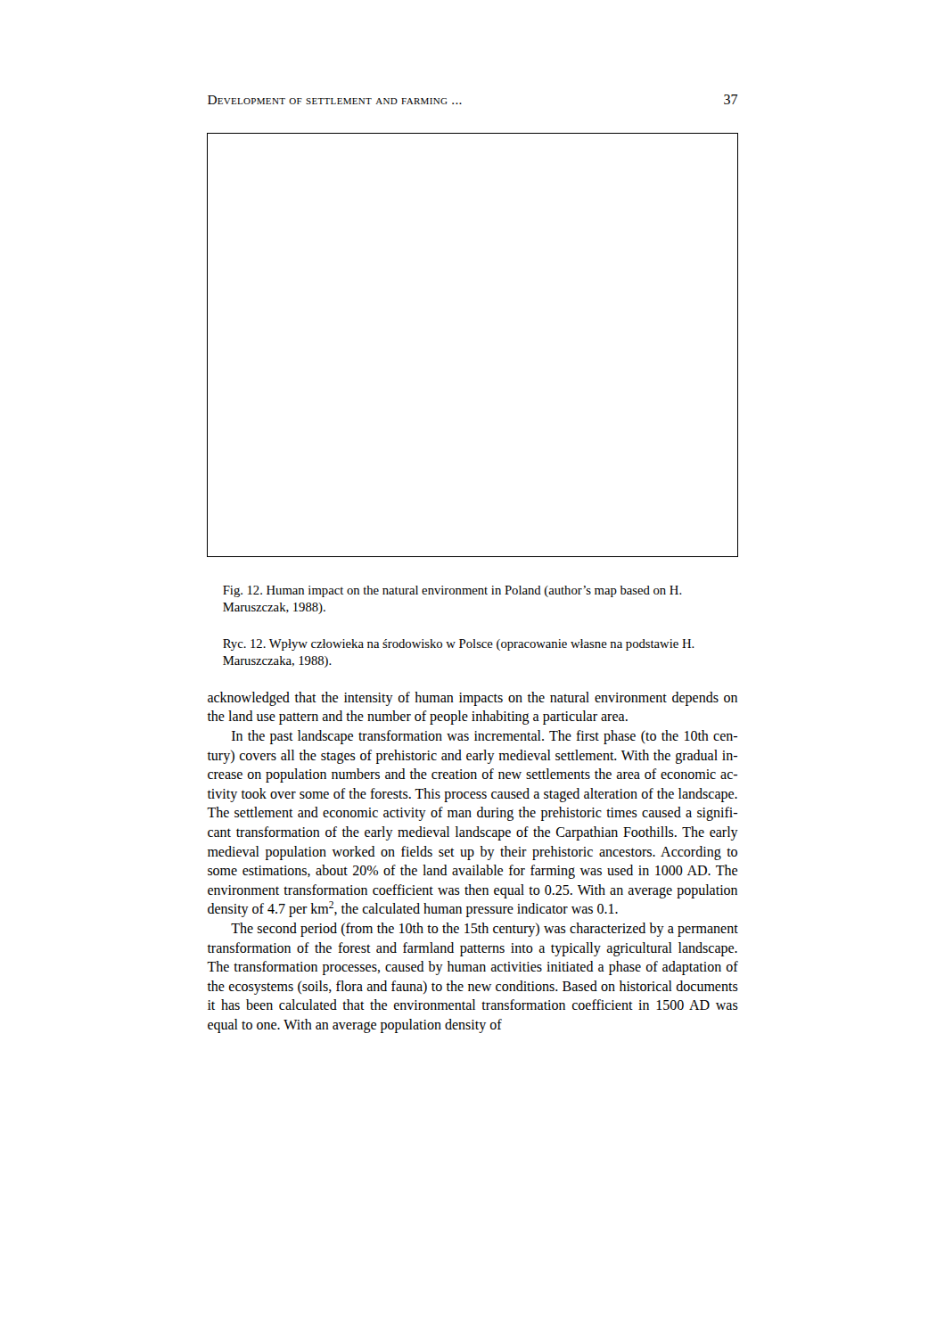Development of settlement and farming ... 37
Fig. 12. Human impact on the natural environment in Poland (author’s map based on H. Maruszczak, 1988).
Ryc. 12. Wpływ człowieka na środowisko w Polsce (opracowanie własne na podstawie H. Maruszczaka, 1988).
acknowledged that the intensity of human impacts on the natural environment depends on the land use pattern and the number of people inhabiting a particular area.
In the past landscape transformation was incremental. The first phase (to the 10th century) covers all the stages of prehistoric and early medieval settlement. With the gradual increase on population numbers and the creation of new settlements the area of economic activity took over some of the forests. This process caused a staged alteration of the landscape. The settlement and economic activity of man during the prehistoric times caused a significant transformation of the early medieval landscape of the Carpathian Foothills. The early medieval population worked on fields set up by their prehistoric ancestors. According to some estimations, about 20% of the land available for farming was used in 1000 AD. The environment transformation coefficient was then equal to 0.25. With an average population density of 4.7 per km2, the calculated human pressure indicator was 0.1.
The second period (from the 10th to the 15th century) was characterized by a permanent transformation of the forest and farmland patterns into a typically agricultural landscape. The transformation processes, caused by human activities initiated a phase of adaptation of the ecosystems (soils, flora and fauna) to the new conditions. Based on historical documents it has been calculated that the environmental transformation coefficient in 1500 AD was equal to one. With an average population density of